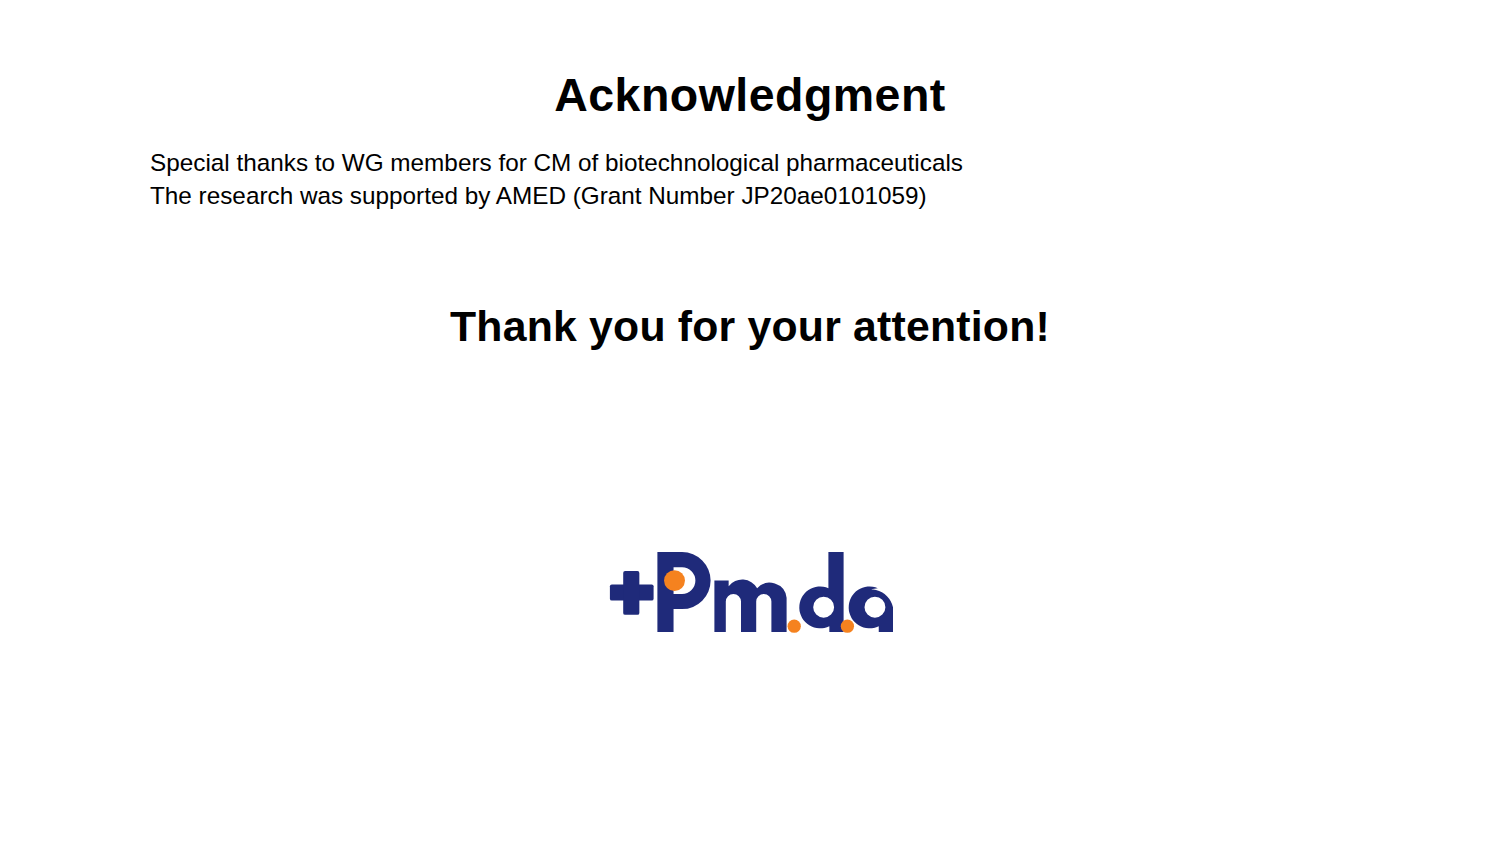Acknowledgment
Special thanks to WG members for CM of biotechnological pharmaceuticals
The research was supported by AMED (Grant Number JP20ae0101059)
Thank you for your attention!